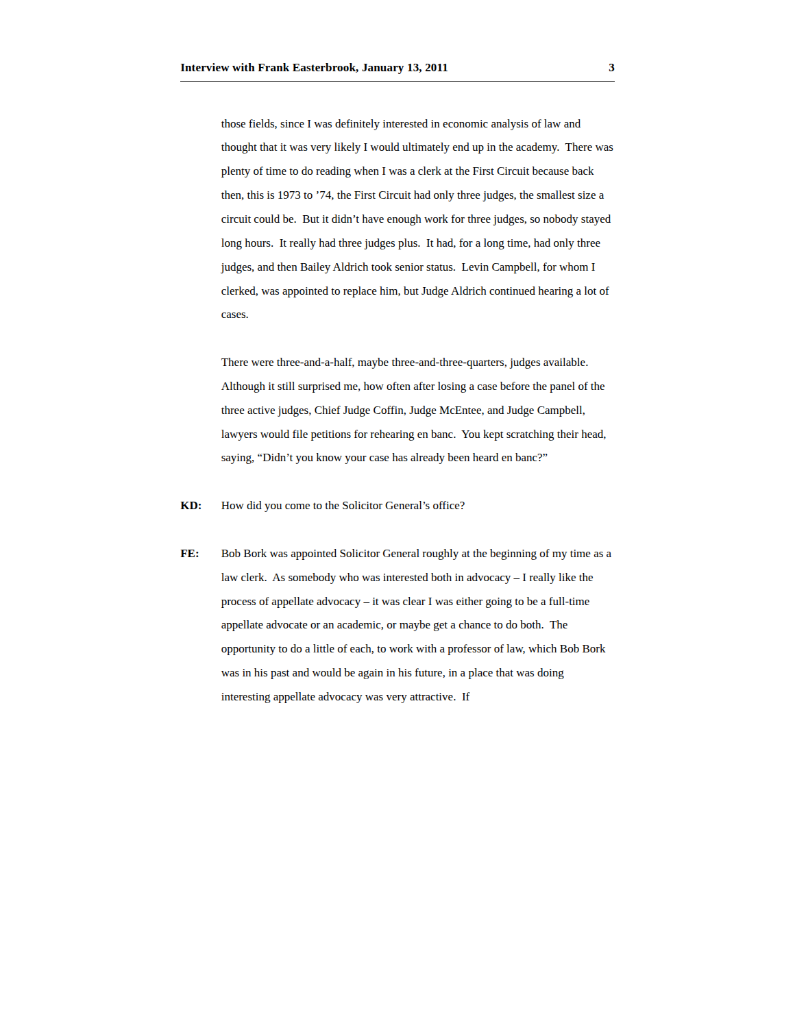Interview with Frank Easterbrook, January 13, 2011 3
those fields, since I was definitely interested in economic analysis of law and thought that it was very likely I would ultimately end up in the academy. There was plenty of time to do reading when I was a clerk at the First Circuit because back then, this is 1973 to ’74, the First Circuit had only three judges, the smallest size a circuit could be. But it didn’t have enough work for three judges, so nobody stayed long hours. It really had three judges plus. It had, for a long time, had only three judges, and then Bailey Aldrich took senior status. Levin Campbell, for whom I clerked, was appointed to replace him, but Judge Aldrich continued hearing a lot of cases.
There were three-and-a-half, maybe three-and-three-quarters, judges available. Although it still surprised me, how often after losing a case before the panel of the three active judges, Chief Judge Coffin, Judge McEntee, and Judge Campbell, lawyers would file petitions for rehearing en banc. You kept scratching their head, saying, “Didn’t you know your case has already been heard en banc?”
KD:
How did you come to the Solicitor General’s office?
FE:
Bob Bork was appointed Solicitor General roughly at the beginning of my time as a law clerk. As somebody who was interested both in advocacy – I really like the process of appellate advocacy – it was clear I was either going to be a full-time appellate advocate or an academic, or maybe get a chance to do both. The opportunity to do a little of each, to work with a professor of law, which Bob Bork was in his past and would be again in his future, in a place that was doing interesting appellate advocacy was very attractive. If